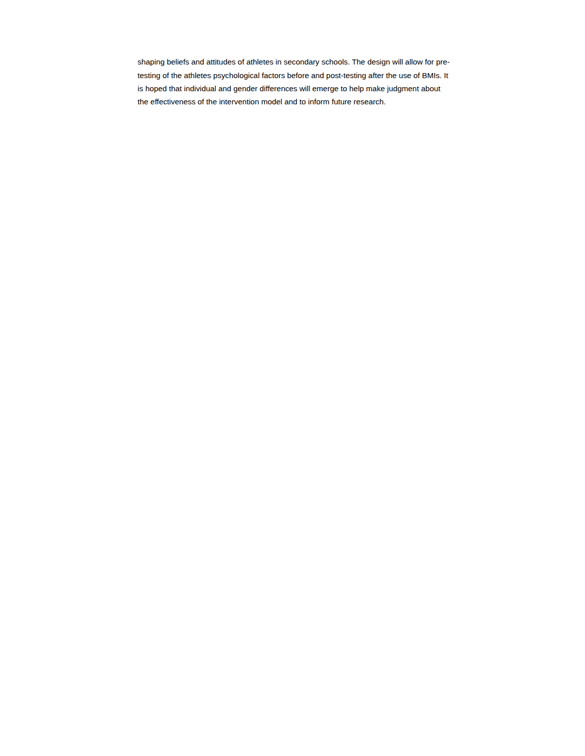shaping beliefs and attitudes of athletes in secondary schools. The design will allow for pre-testing of the athletes psychological factors before and post-testing after the use of BMIs. It is hoped that individual and gender differences will emerge to help make judgment about the effectiveness of the intervention model and to inform future research.